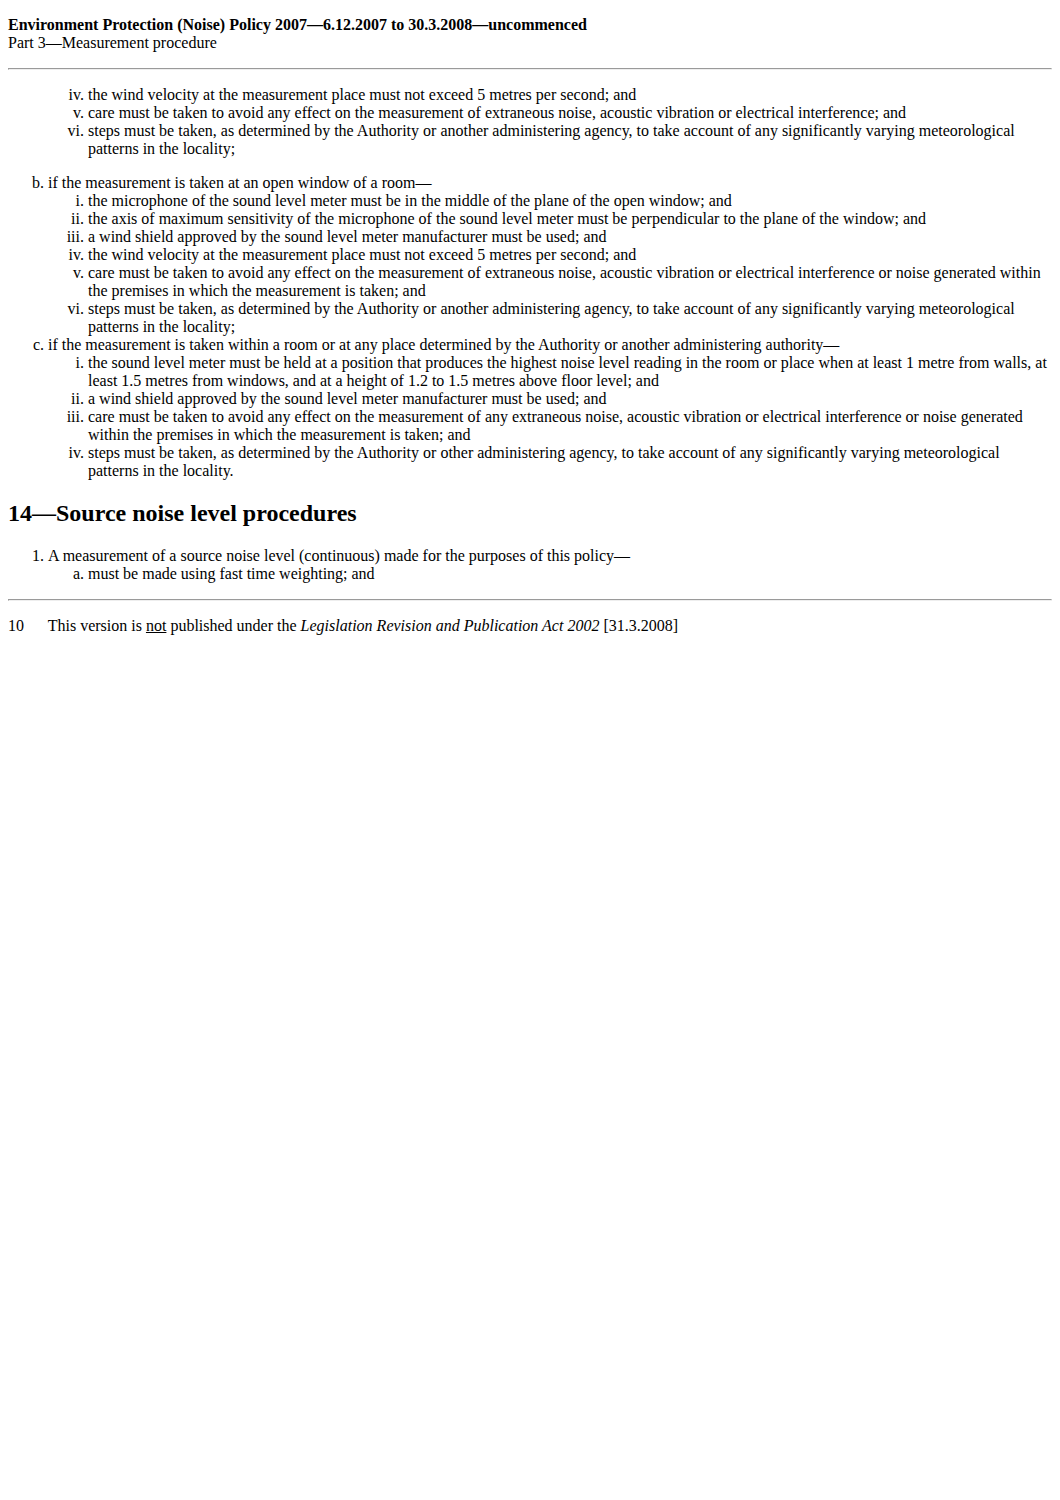Environment Protection (Noise) Policy 2007—6.12.2007 to 30.3.2008—uncommenced
Part 3—Measurement procedure
the wind velocity at the measurement place must not exceed 5 metres per second; and
care must be taken to avoid any effect on the measurement of extraneous noise, acoustic vibration or electrical interference; and
steps must be taken, as determined by the Authority or another administering agency, to take account of any significantly varying meteorological patterns in the locality;
if the measurement is taken at an open window of a room—
the microphone of the sound level meter must be in the middle of the plane of the open window; and
the axis of maximum sensitivity of the microphone of the sound level meter must be perpendicular to the plane of the window; and
a wind shield approved by the sound level meter manufacturer must be used; and
the wind velocity at the measurement place must not exceed 5 metres per second; and
care must be taken to avoid any effect on the measurement of extraneous noise, acoustic vibration or electrical interference or noise generated within the premises in which the measurement is taken; and
steps must be taken, as determined by the Authority or another administering agency, to take account of any significantly varying meteorological patterns in the locality;
if the measurement is taken within a room or at any place determined by the Authority or another administering authority—
the sound level meter must be held at a position that produces the highest noise level reading in the room or place when at least 1 metre from walls, at least 1.5 metres from windows, and at a height of 1.2 to 1.5 metres above floor level; and
a wind shield approved by the sound level meter manufacturer must be used; and
care must be taken to avoid any effect on the measurement of any extraneous noise, acoustic vibration or electrical interference or noise generated within the premises in which the measurement is taken; and
steps must be taken, as determined by the Authority or other administering agency, to take account of any significantly varying meteorological patterns in the locality.
14—Source noise level procedures
A measurement of a source noise level (continuous) made for the purposes of this policy—
must be made using fast time weighting; and
10 This version is not published under the Legislation Revision and Publication Act 2002 [31.3.2008]